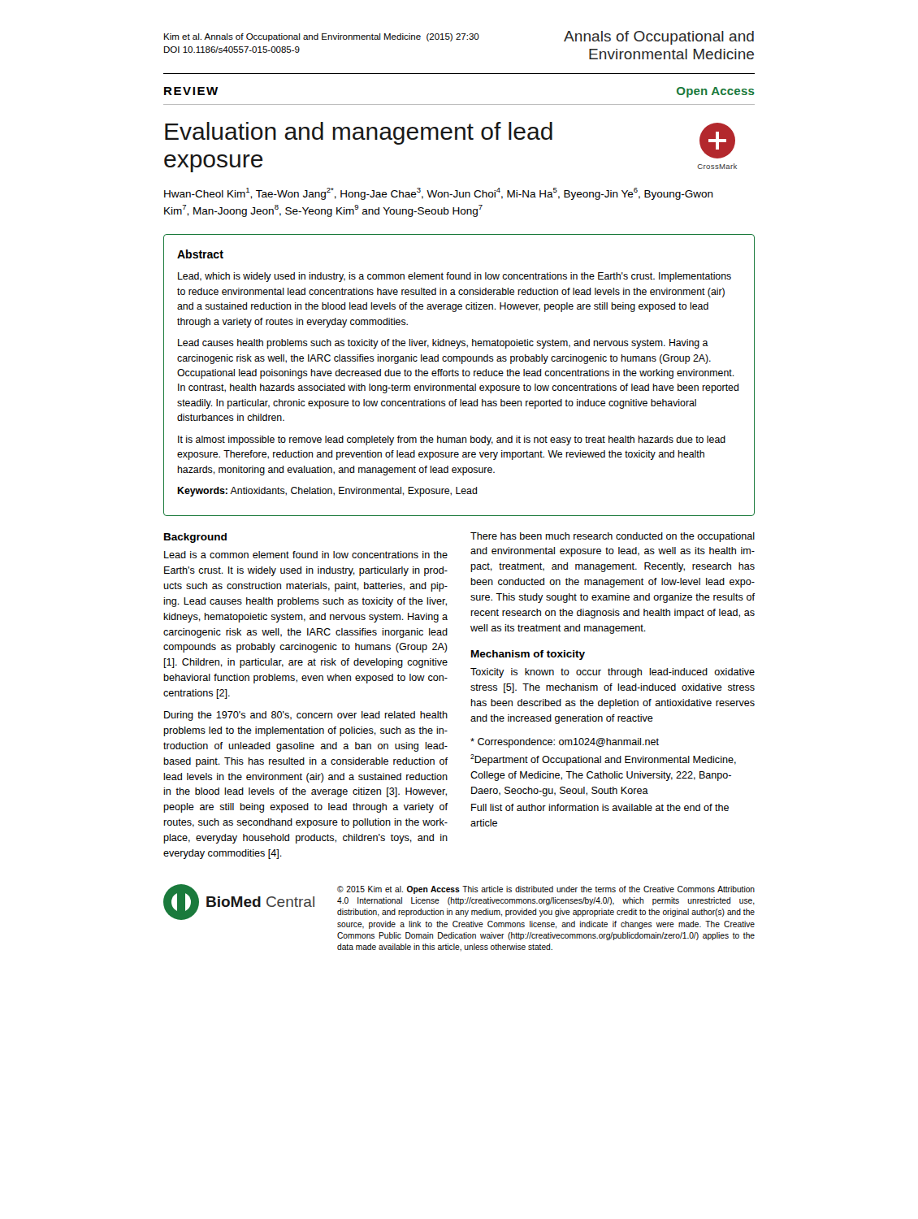Kim et al. Annals of Occupational and Environmental Medicine (2015) 27:30
DOI 10.1186/s40557-015-0085-9
Annals of Occupational and
Environmental Medicine
REVIEW
Open Access
Evaluation and management of lead
exposure
CrossMark
Hwan-Cheol Kim1, Tae-Won Jang2*, Hong-Jae Chae3, Won-Jun Choi4, Mi-Na Ha5, Byeong-Jin Ye6, Byoung-Gwon Kim7, Man-Joong Jeon8, Se-Yeong Kim9 and Young-Seoub Hong7
Abstract
Lead, which is widely used in industry, is a common element found in low concentrations in the Earth's crust. Implementations to reduce environmental lead concentrations have resulted in a considerable reduction of lead levels in the environment (air) and a sustained reduction in the blood lead levels of the average citizen. However, people are still being exposed to lead through a variety of routes in everyday commodities.
Lead causes health problems such as toxicity of the liver, kidneys, hematopoietic system, and nervous system. Having a carcinogenic risk as well, the IARC classifies inorganic lead compounds as probably carcinogenic to humans (Group 2A). Occupational lead poisonings have decreased due to the efforts to reduce the lead concentrations in the working environment. In contrast, health hazards associated with long-term environmental exposure to low concentrations of lead have been reported steadily. In particular, chronic exposure to low concentrations of lead has been reported to induce cognitive behavioral disturbances in children.
It is almost impossible to remove lead completely from the human body, and it is not easy to treat health hazards due to lead exposure. Therefore, reduction and prevention of lead exposure are very important. We reviewed the toxicity and health hazards, monitoring and evaluation, and management of lead exposure.
Keywords: Antioxidants, Chelation, Environmental, Exposure, Lead
Background
Lead is a common element found in low concentrations in the Earth's crust. It is widely used in industry, particularly in products such as construction materials, paint, batteries, and piping. Lead causes health problems such as toxicity of the liver, kidneys, hematopoietic system, and nervous system. Having a carcinogenic risk as well, the IARC classifies inorganic lead compounds as probably carcinogenic to humans (Group 2A) [1]. Children, in particular, are at risk of developing cognitive behavioral function problems, even when exposed to low concentrations [2].
During the 1970's and 80's, concern over lead related health problems led to the implementation of policies, such as the introduction of unleaded gasoline and a ban on using lead-based paint. This has resulted in a considerable reduction of lead levels in the environment (air) and a sustained reduction in the blood lead levels of the average citizen [3]. However, people are still being exposed to lead through a variety of routes, such as secondhand exposure to pollution in the workplace, everyday household products, children's toys, and in everyday commodities [4].
There has been much research conducted on the occupational and environmental exposure to lead, as well as its health impact, treatment, and management. Recently, research has been conducted on the management of low-level lead exposure. This study sought to examine and organize the results of recent research on the diagnosis and health impact of lead, as well as its treatment and management.
Mechanism of toxicity
Toxicity is known to occur through lead-induced oxidative stress [5]. The mechanism of lead-induced oxidative stress has been described as the depletion of antioxidative reserves and the increased generation of reactive
* Correspondence: om1024@hanmail.net
2Department of Occupational and Environmental Medicine, College of Medicine, The Catholic University, 222, Banpo-Daero, Seocho-gu, Seoul, South Korea
Full list of author information is available at the end of the article
BioMed Central
© 2015 Kim et al. Open Access This article is distributed under the terms of the Creative Commons Attribution 4.0 International License (http://creativecommons.org/licenses/by/4.0/), which permits unrestricted use, distribution, and reproduction in any medium, provided you give appropriate credit to the original author(s) and the source, provide a link to the Creative Commons license, and indicate if changes were made. The Creative Commons Public Domain Dedication waiver (http://creativecommons.org/publicdomain/zero/1.0/) applies to the data made available in this article, unless otherwise stated.